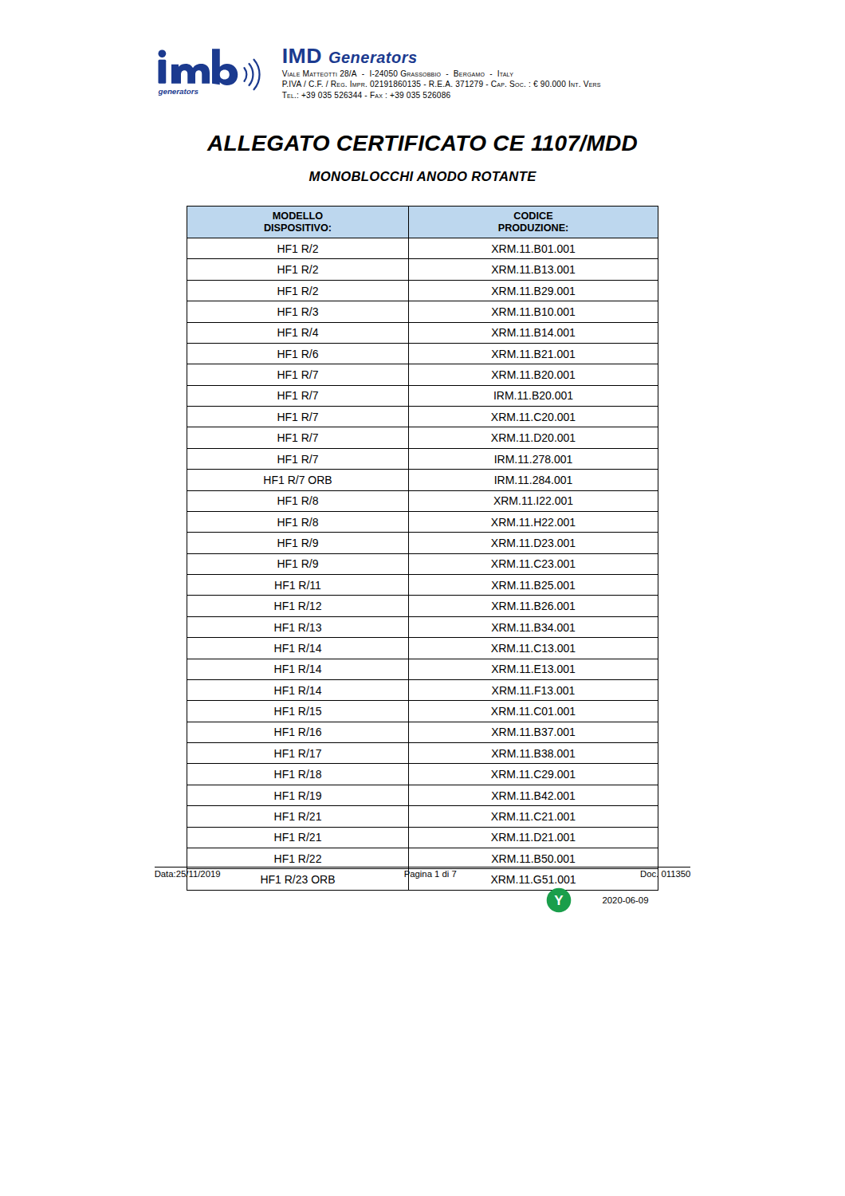generators
IMD Generators
Viale Matteotti 28/A - I-24050 Grassobbio - Bergamo - Italy
P.IVA / C.F. / Reg. Impr. 02191860135 - R.E.A. 371279 - Cap. Soc. : € 90.000 Int. Vers
Tel.: +39 035 526344 - Fax : +39 035 526086
ALLEGATO CERTIFICATO CE 1107/MDD
MONOBLOCCHI ANODO ROTANTE
| MODELLO DISPOSITIVO: | CODICE PRODUZIONE: |
| --- | --- |
| HF1 R/2 | XRM.11.B01.001 |
| HF1 R/2 | XRM.11.B13.001 |
| HF1 R/2 | XRM.11.B29.001 |
| HF1 R/3 | XRM.11.B10.001 |
| HF1 R/4 | XRM.11.B14.001 |
| HF1 R/6 | XRM.11.B21.001 |
| HF1 R/7 | XRM.11.B20.001 |
| HF1 R/7 | IRM.11.B20.001 |
| HF1 R/7 | XRM.11.C20.001 |
| HF1 R/7 | XRM.11.D20.001 |
| HF1 R/7 | IRM.11.278.001 |
| HF1 R/7 ORB | IRM.11.284.001 |
| HF1 R/8 | XRM.11.I22.001 |
| HF1 R/8 | XRM.11.H22.001 |
| HF1 R/9 | XRM.11.D23.001 |
| HF1 R/9 | XRM.11.C23.001 |
| HF1 R/11 | XRM.11.B25.001 |
| HF1 R/12 | XRM.11.B26.001 |
| HF1 R/13 | XRM.11.B34.001 |
| HF1 R/14 | XRM.11.C13.001 |
| HF1 R/14 | XRM.11.E13.001 |
| HF1 R/14 | XRM.11.F13.001 |
| HF1 R/15 | XRM.11.C01.001 |
| HF1 R/16 | XRM.11.B37.001 |
| HF1 R/17 | XRM.11.B38.001 |
| HF1 R/18 | XRM.11.C29.001 |
| HF1 R/19 | XRM.11.B42.001 |
| HF1 R/21 | XRM.11.C21.001 |
| HF1 R/21 | XRM.11.D21.001 |
| HF1 R/22 | XRM.11.B50.001 |
| HF1 R/23 ORB | XRM.11.G51.001 |
Data:25/11/2019 Pagina 1 di 7 Doc. 011350
Y
2020-06-09